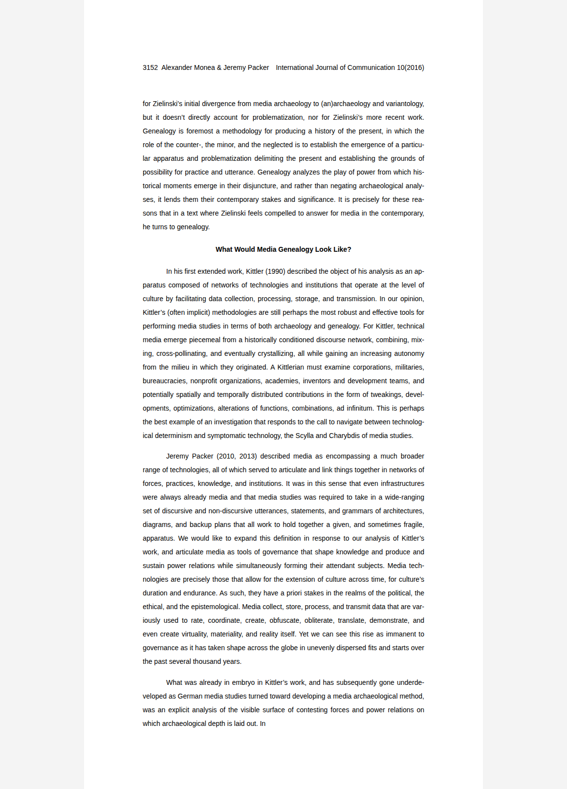3152 Alexander Monea & Jeremy Packer International Journal of Communication 10(2016)
for Zielinski’s initial divergence from media archaeology to (an)archaeology and variantology, but it doesn’t directly account for problematization, nor for Zielinski’s more recent work. Genealogy is foremost a methodology for producing a history of the present, in which the role of the counter-, the minor, and the neglected is to establish the emergence of a particular apparatus and problematization delimiting the present and establishing the grounds of possibility for practice and utterance. Genealogy analyzes the play of power from which historical moments emerge in their disjuncture, and rather than negating archaeological analyses, it lends them their contemporary stakes and significance. It is precisely for these reasons that in a text where Zielinski feels compelled to answer for media in the contemporary, he turns to genealogy.
What Would Media Genealogy Look Like?
In his first extended work, Kittler (1990) described the object of his analysis as an apparatus composed of networks of technologies and institutions that operate at the level of culture by facilitating data collection, processing, storage, and transmission. In our opinion, Kittler’s (often implicit) methodologies are still perhaps the most robust and effective tools for performing media studies in terms of both archaeology and genealogy. For Kittler, technical media emerge piecemeal from a historically conditioned discourse network, combining, mixing, cross-pollinating, and eventually crystallizing, all while gaining an increasing autonomy from the milieu in which they originated. A Kittlerian must examine corporations, militaries, bureaucracies, nonprofit organizations, academies, inventors and development teams, and potentially spatially and temporally distributed contributions in the form of tweakings, developments, optimizations, alterations of functions, combinations, ad infinitum. This is perhaps the best example of an investigation that responds to the call to navigate between technological determinism and symptomatic technology, the Scylla and Charybdis of media studies.
Jeremy Packer (2010, 2013) described media as encompassing a much broader range of technologies, all of which served to articulate and link things together in networks of forces, practices, knowledge, and institutions. It was in this sense that even infrastructures were always already media and that media studies was required to take in a wide-ranging set of discursive and non-discursive utterances, statements, and grammars of architectures, diagrams, and backup plans that all work to hold together a given, and sometimes fragile, apparatus. We would like to expand this definition in response to our analysis of Kittler’s work, and articulate media as tools of governance that shape knowledge and produce and sustain power relations while simultaneously forming their attendant subjects. Media technologies are precisely those that allow for the extension of culture across time, for culture’s duration and endurance. As such, they have a priori stakes in the realms of the political, the ethical, and the epistemological. Media collect, store, process, and transmit data that are variously used to rate, coordinate, create, obfuscate, obliterate, translate, demonstrate, and even create virtuality, materiality, and reality itself. Yet we can see this rise as immanent to governance as it has taken shape across the globe in unevenly dispersed fits and starts over the past several thousand years.
What was already in embryo in Kittler’s work, and has subsequently gone underdeveloped as German media studies turned toward developing a media archaeological method, was an explicit analysis of the visible surface of contesting forces and power relations on which archaeological depth is laid out. In